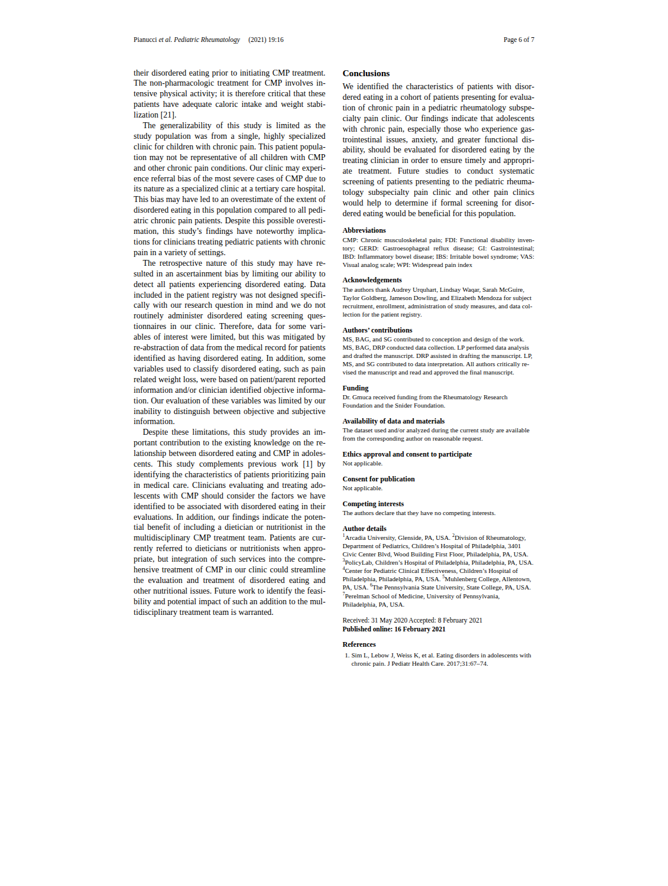Pianucci et al. Pediatric Rheumatology (2021) 19:16
Page 6 of 7
their disordered eating prior to initiating CMP treatment. The non-pharmacologic treatment for CMP involves intensive physical activity; it is therefore critical that these patients have adequate caloric intake and weight stabilization [21].
The generalizability of this study is limited as the study population was from a single, highly specialized clinic for children with chronic pain. This patient population may not be representative of all children with CMP and other chronic pain conditions. Our clinic may experience referral bias of the most severe cases of CMP due to its nature as a specialized clinic at a tertiary care hospital. This bias may have led to an overestimate of the extent of disordered eating in this population compared to all pediatric chronic pain patients. Despite this possible overestimation, this study’s findings have noteworthy implications for clinicians treating pediatric patients with chronic pain in a variety of settings.
The retrospective nature of this study may have resulted in an ascertainment bias by limiting our ability to detect all patients experiencing disordered eating. Data included in the patient registry was not designed specifically with our research question in mind and we do not routinely administer disordered eating screening questionnaires in our clinic. Therefore, data for some variables of interest were limited, but this was mitigated by re-abstraction of data from the medical record for patients identified as having disordered eating. In addition, some variables used to classify disordered eating, such as pain related weight loss, were based on patient/parent reported information and/or clinician identified objective information. Our evaluation of these variables was limited by our inability to distinguish between objective and subjective information.
Despite these limitations, this study provides an important contribution to the existing knowledge on the relationship between disordered eating and CMP in adolescents. This study complements previous work [1] by identifying the characteristics of patients prioritizing pain in medical care. Clinicians evaluating and treating adolescents with CMP should consider the factors we have identified to be associated with disordered eating in their evaluations. In addition, our findings indicate the potential benefit of including a dietician or nutritionist in the multidisciplinary CMP treatment team. Patients are currently referred to dieticians or nutritionists when appropriate, but integration of such services into the comprehensive treatment of CMP in our clinic could streamline the evaluation and treatment of disordered eating and other nutritional issues. Future work to identify the feasibility and potential impact of such an addition to the multidisciplinary treatment team is warranted.
Conclusions
We identified the characteristics of patients with disordered eating in a cohort of patients presenting for evaluation of chronic pain in a pediatric rheumatology subspecialty pain clinic. Our findings indicate that adolescents with chronic pain, especially those who experience gastrointestinal issues, anxiety, and greater functional disability, should be evaluated for disordered eating by the treating clinician in order to ensure timely and appropriate treatment. Future studies to conduct systematic screening of patients presenting to the pediatric rheumatology subspecialty pain clinic and other pain clinics would help to determine if formal screening for disordered eating would be beneficial for this population.
Abbreviations
CMP: Chronic musculoskeletal pain; FDI: Functional disability inventory; GERD: Gastroesophageal reflux disease; GI: Gastrointestinal; IBD: Inflammatory bowel disease; IBS: Irritable bowel syndrome; VAS: Visual analog scale; WPI: Widespread pain index
Acknowledgements
The authors thank Audrey Urquhart, Lindsay Waqar, Sarah McGuire, Taylor Goldberg, Jameson Dowling, and Elizabeth Mendoza for subject recruitment, enrollment, administration of study measures, and data collection for the patient registry.
Authors’ contributions
MS, BAG, and SG contributed to conception and design of the work. MS, BAG, DRP conducted data collection. LP performed data analysis and drafted the manuscript. DRP assisted in drafting the manuscript. LP, MS, and SG contributed to data interpretation. All authors critically revised the manuscript and read and approved the final manuscript.
Funding
Dr. Gmuca received funding from the Rheumatology Research Foundation and the Snider Foundation.
Availability of data and materials
The dataset used and/or analyzed during the current study are available from the corresponding author on reasonable request.
Ethics approval and consent to participate
Not applicable.
Consent for publication
Not applicable.
Competing interests
The authors declare that they have no competing interests.
Author details
1Arcadia University, Glenside, PA, USA. 2Division of Rheumatology, Department of Pediatrics, Children’s Hospital of Philadelphia, 3401 Civic Center Blvd, Wood Building First Floor, Philadelphia, PA, USA. 3PolicyLab, Children’s Hospital of Philadelphia, Philadelphia, PA, USA. 4Center for Pediatric Clinical Effectiveness, Children’s Hospital of Philadelphia, Philadelphia, PA, USA. 5Muhlenberg College, Allentown, PA, USA. 6The Pennsylvania State University, State College, PA, USA. 7Perelman School of Medicine, University of Pennsylvania, Philadelphia, PA, USA.
Received: 31 May 2020 Accepted: 8 February 2021
Published online: 16 February 2021
References
Sim L, Lebow J, Weiss K, et al. Eating disorders in adolescents with chronic pain. J Pediatr Health Care. 2017;31:67–74.